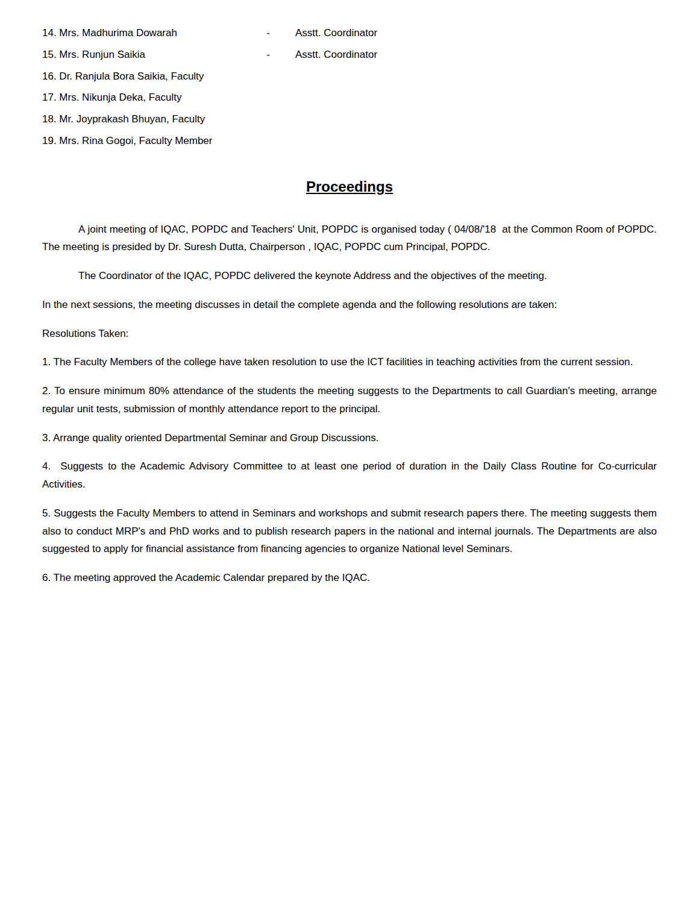14. Mrs. Madhurima Dowarah - Asstt. Coordinator
15. Mrs. Runjun Saikia - Asstt. Coordinator
16. Dr. Ranjula Bora Saikia, Faculty
17. Mrs. Nikunja Deka, Faculty
18. Mr. Joyprakash Bhuyan, Faculty
19. Mrs. Rina Gogoi, Faculty Member
Proceedings
A joint meeting of IQAC, POPDC and Teachers' Unit, POPDC is organised today ( 04/08/'18 at the Common Room of POPDC. The meeting is presided by Dr. Suresh Dutta, Chairperson , IQAC, POPDC cum Principal, POPDC.
The Coordinator of the IQAC, POPDC delivered the keynote Address and the objectives of the meeting.
In the next sessions, the meeting discusses in detail the complete agenda and the following resolutions are taken:
Resolutions Taken:
1. The Faculty Members of the college have taken resolution to use the ICT facilities in teaching activities from the current session.
2. To ensure minimum 80% attendance of the students the meeting suggests to the Departments to call Guardian's meeting, arrange regular unit tests, submission of monthly attendance report to the principal.
3. Arrange quality oriented Departmental Seminar and Group Discussions.
4. Suggests to the Academic Advisory Committee to at least one period of duration in the Daily Class Routine for Co-curricular Activities.
5. Suggests the Faculty Members to attend in Seminars and workshops and submit research papers there. The meeting suggests them also to conduct MRP's and PhD works and to publish research papers in the national and internal journals. The Departments are also suggested to apply for financial assistance from financing agencies to organize National level Seminars.
6. The meeting approved the Academic Calendar prepared by the IQAC.